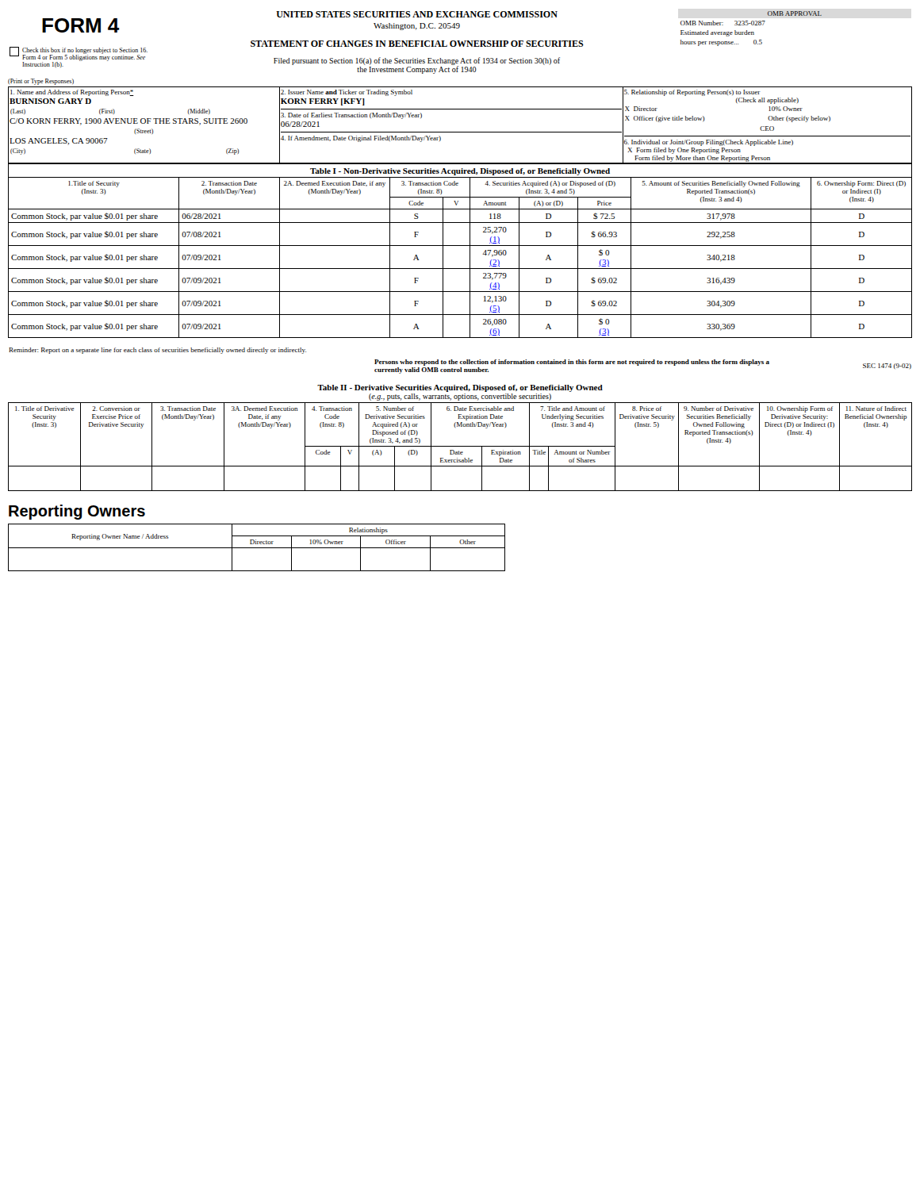| / FORM 4 / / / Check this box if no longer subject to Section 16. Form 4 or Form 5 obligations may continue. See Instruction 1(b). / | UNITED STATES SECURITIES AND EXCHANGE COMMISSION Washington, D.C. 20549 STATEMENT OF CHANGES IN BENEFICIAL OWNERSHIP OF SECURITIES Filed pursuant to Section 16(a) of the Securities Exchange Act of 1934 or Section 30(h) of the Investment Company Act of 1940 | / OMB APPROVAL / / OMB Number: 3235-0287 / / Estimated average burden / / hours per response... 0.5 / |
(Print or Type Responses)
| 1. Name and Address of Reporting Person * BURNISON GARY D / (Last) / (First) / (Middle) / C/O KORN FERRY, 1900 AVENUE OF THE STARS, SUITE 2600 / (Street) / LOS ANGELES, CA 90067 / (City) / (State) / (Zip) / | 2. Issuer Name and Ticker or Trading Symbol KORN FERRY [KFY] 3. Date of Earliest Transaction (Month/Day/Year) 06/28/2021 4. If Amendment, Date Original Filed(Month/Day/Year) | 5. Relationship of Reporting Person(s) to Issuer (Check all applicable) / X Director / 10% Owner / / X Officer (give title below) / Other (specify below) / CEO 6. Individual or Joint/Group Filing(Check Applicable Line) X Form filed by One Reporting Person Form filed by More than One Reporting Person |
| Table I - Non-Derivative Securities Acquired, Disposed of, or Beneficially Owned |
| 1.Title of Security (Instr. 3) | 2. Transaction Date (Month/Day/Year) | 2A. Deemed Execution Date, if any (Month/Day/Year) | 3. Transaction Code (Instr. 8) | 4. Securities Acquired (A) or Disposed of (D) (Instr. 3, 4 and 5) | 5. Amount of Securities Beneficially Owned Following Reported Transaction(s) (Instr. 3 and 4) | 6. Ownership Form: Direct (D) or Indirect (I) (Instr. 4) |
| Code | V | Amount | (A) or (D) | Price |
| Common Stock, par value $0.01 per share | 06/28/2021 | | S | | 118 | D | $ 72.5 | 317,978 | D |
| Common Stock, par value $0.01 per share | 07/08/2021 | | F | | 25,270 (1) | D | $ 66.93 | 292,258 | D |
| Common Stock, par value $0.01 per share | 07/09/2021 | | A | | 47,960 (2) | A | $ 0 (3) | 340,218 | D |
| Common Stock, par value $0.01 per share | 07/09/2021 | | F | | 23,779 (4) | D | $ 69.02 | 316,439 | D |
| Common Stock, par value $0.01 per share | 07/09/2021 | | F | | 12,130 (5) | D | $ 69.02 | 304,309 | D |
| Common Stock, par value $0.01 per share | 07/09/2021 | | A | | 26,080 (6) | A | $ 0 (3) | 330,369 | D |
| Reminder: Report on a separate line for each class of securities beneficially owned directly or indirectly. | |
| | Persons who respond to the collection of information contained in this form are not required to respond unless the form displays a currently valid OMB control number. | SEC 1474 (9-02) |
Table II - Derivative Securities Acquired, Disposed of, or Beneficially Owned
(e.g., puts, calls, warrants, options, convertible securities)
| 1. Title of Derivative Security (Instr. 3) | 2. Conversion or Exercise Price of Derivative Security | 3. Transaction Date (Month/Day/Year) | 3A. Deemed Execution Date, if any (Month/Day/Year) | 4. Transaction Code (Instr. 8) | 5. Number of Derivative Securities Acquired (A) or Disposed of (D) (Instr. 3, 4, and 5) | 6. Date Exercisable and Expiration Date (Month/Day/Year) | 7. Title and Amount of Underlying Securities (Instr. 3 and 4) | 8. Price of Derivative Security (Instr. 5) | 9. Number of Derivative Securities Beneficially Owned Following Reported Transaction(s) (Instr. 4) | 10. Ownership Form of Derivative Security: Direct (D) or Indirect (I) (Instr. 4) | 11. Nature of Indirect Beneficial Ownership (Instr. 4) |
| --- | --- | --- | --- | --- | --- | --- | --- | --- | --- | --- | --- |
| Code | V | (A) | (D) | Date Exercisable | Expiration Date | Title | Amount or Number of Shares |
Reporting Owners
| Reporting Owner Name / Address | Relationships |
| --- | --- |
| Director | 10% Owner | Officer | Other |